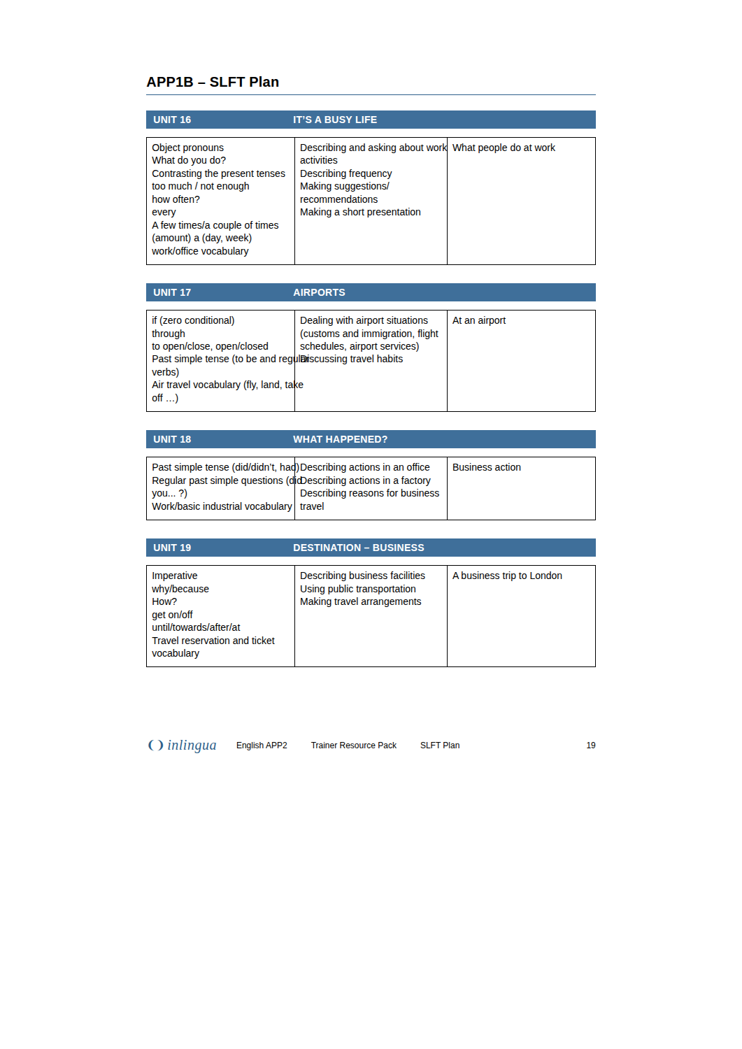APP1B – SLFT Plan
UNIT 16 IT’S A BUSY LIFE
| Object pronouns What do you do? Contrasting the present tenses too much / not enough how often? every A few times/a couple of times (amount) a (day, week) work/office vocabulary | Describing and asking about work activities Describing frequency Making suggestions/ recommendations Making a short presentation | What people do at work |
UNIT 17 AIRPORTS
| if (zero conditional) through to open/close, open/closed Past simple tense (to be and regular verbs) Air travel vocabulary (fly, land, take off …) | Dealing with airport situations (customs and immigration, flight schedules, airport services) Discussing travel habits | At an airport |
UNIT 18 WHAT HAPPENED?
| Past simple tense (did/didn’t, had) Regular past simple questions (did you... ?) Work/basic industrial vocabulary | Describing actions in an office Describing actions in a factory Describing reasons for business travel | Business action |
UNIT 19 DESTINATION – BUSINESS
| Imperative why/because How? get on/off until/towards/after/at Travel reservation and ticket vocabulary | Describing business facilities Using public transportation Making travel arrangements | A business trip to London |
❨❩ inlingua
English APP2
Trainer Resource Pack
SLFT Plan
19